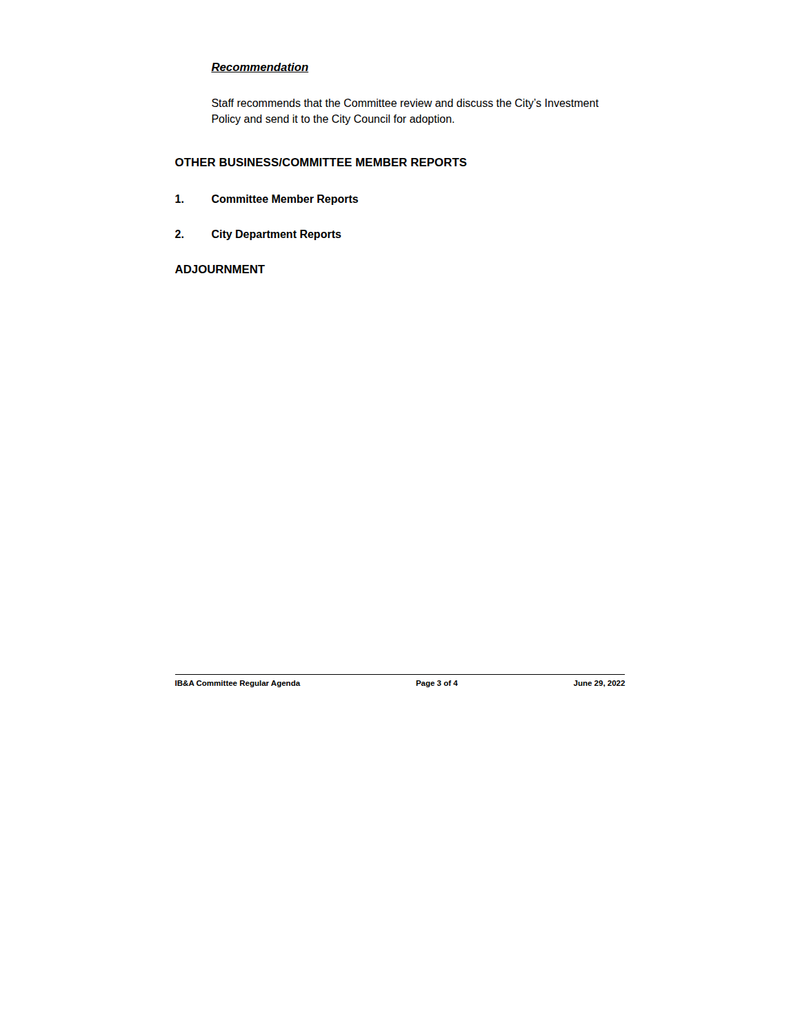Recommendation
Staff recommends that the Committee review and discuss the City’s Investment Policy and send it to the City Council for adoption.
OTHER BUSINESS/COMMITTEE MEMBER REPORTS
1. Committee Member Reports
2. City Department Reports
ADJOURNMENT
IB&A Committee Regular Agenda
Page 3 of 4
June 29, 2022